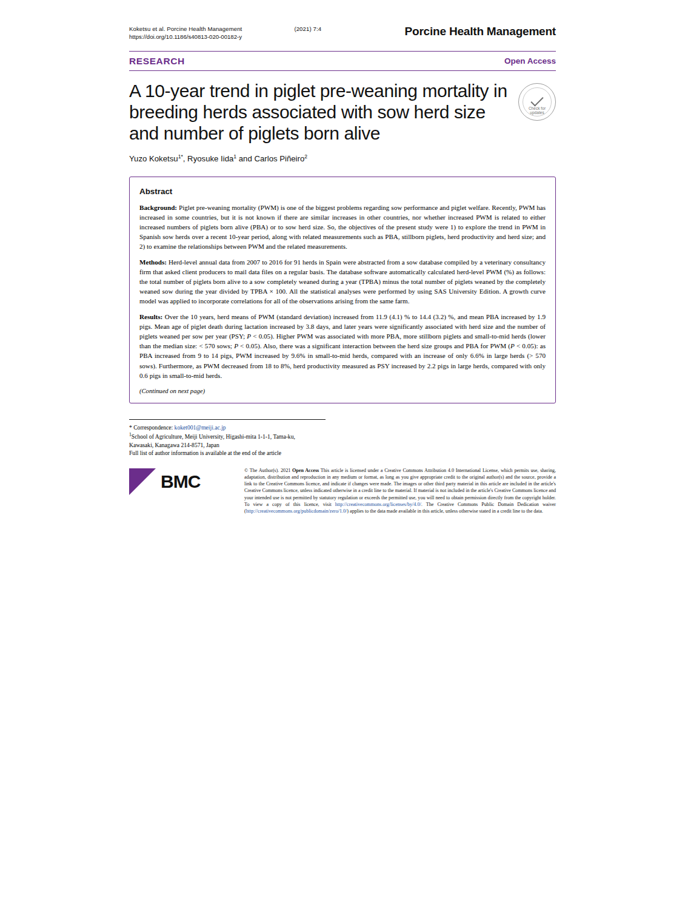Koketsu et al. Porcine Health Management (2021) 7:4
https://doi.org/10.1186/s40813-020-00182-y
Porcine Health Management
Research
Open Access
A 10-year trend in piglet pre-weaning mortality in breeding herds associated with sow herd size and number of piglets born alive
Check for
updates
Yuzo Koketsu1*, Ryosuke Iida1 and Carlos Piñeiro2
Abstract
Background: Piglet pre-weaning mortality (PWM) is one of the biggest problems regarding sow performance and piglet welfare. Recently, PWM has increased in some countries, but it is not known if there are similar increases in other countries, nor whether increased PWM is related to either increased numbers of piglets born alive (PBA) or to sow herd size. So, the objectives of the present study were 1) to explore the trend in PWM in Spanish sow herds over a recent 10-year period, along with related measurements such as PBA, stillborn piglets, herd productivity and herd size; and 2) to examine the relationships between PWM and the related measurements.
Methods: Herd-level annual data from 2007 to 2016 for 91 herds in Spain were abstracted from a sow database compiled by a veterinary consultancy firm that asked client producers to mail data files on a regular basis. The database software automatically calculated herd-level PWM (%) as follows: the total number of piglets born alive to a sow completely weaned during a year (TPBA) minus the total number of piglets weaned by the completely weaned sow during the year divided by TPBA × 100. All the statistical analyses were performed by using SAS University Edition. A growth curve model was applied to incorporate correlations for all of the observations arising from the same farm.
Results: Over the 10 years, herd means of PWM (standard deviation) increased from 11.9 (4.1) % to 14.4 (3.2) %, and mean PBA increased by 1.9 pigs. Mean age of piglet death during lactation increased by 3.8 days, and later years were significantly associated with herd size and the number of piglets weaned per sow per year (PSY; P < 0.05). Higher PWM was associated with more PBA, more stillborn piglets and small-to-mid herds (lower than the median size: < 570 sows; P < 0.05). Also, there was a significant interaction between the herd size groups and PBA for PWM (P < 0.05): as PBA increased from 9 to 14 pigs, PWM increased by 9.6% in small-to-mid herds, compared with an increase of only 6.6% in large herds (> 570 sows). Furthermore, as PWM decreased from 18 to 8%, herd productivity measured as PSY increased by 2.2 pigs in large herds, compared with only 0.6 pigs in small-to-mid herds.
(Continued on next page)
* Correspondence: koket001@meiji.ac.jp
1School of Agriculture, Meiji University, Higashi-mita 1-1-1, Tama-ku,
Kawasaki, Kanagawa 214-8571, Japan
Full list of author information is available at the end of the article
BMC
© The Author(s). 2021 Open Access This article is licensed under a Creative Commons Attribution 4.0 International License, which permits use, sharing, adaptation, distribution and reproduction in any medium or format, as long as you give appropriate credit to the original author(s) and the source, provide a link to the Creative Commons licence, and indicate if changes were made. The images or other third party material in this article are included in the article's Creative Commons licence, unless indicated otherwise in a credit line to the material. If material is not included in the article's Creative Commons licence and your intended use is not permitted by statutory regulation or exceeds the permitted use, you will need to obtain permission directly from the copyright holder. To view a copy of this licence, visit http://creativecommons.org/licenses/by/4.0/. The Creative Commons Public Domain Dedication waiver (http://creativecommons.org/publicdomain/zero/1.0/) applies to the data made available in this article, unless otherwise stated in a credit line to the data.